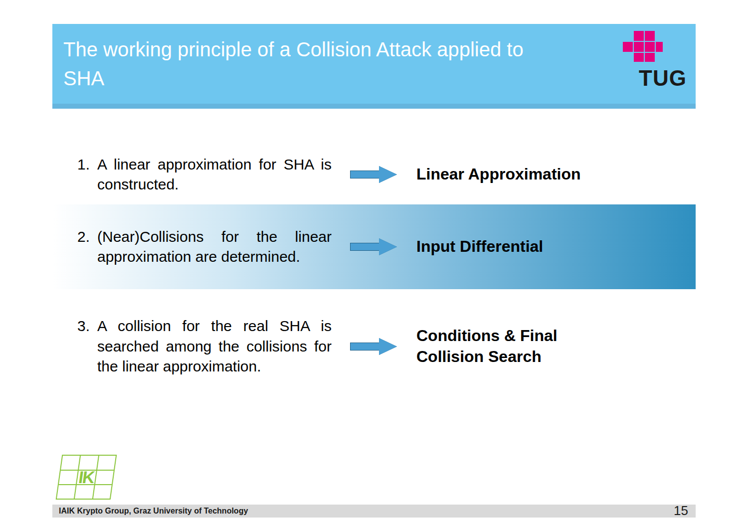The working principle of a Collision Attack applied to SHA
TUG
1. A linear approximation for SHA is constructed.
Linear Approximation
2. (Near)Collisions for the linear approximation are determined.
Input Differential
3. A collision for the real SHA is searched among the collisions for the linear approximation.
Conditions & Final
Collision Search
IK
IAIK Krypto Group, Graz University of Technology
15